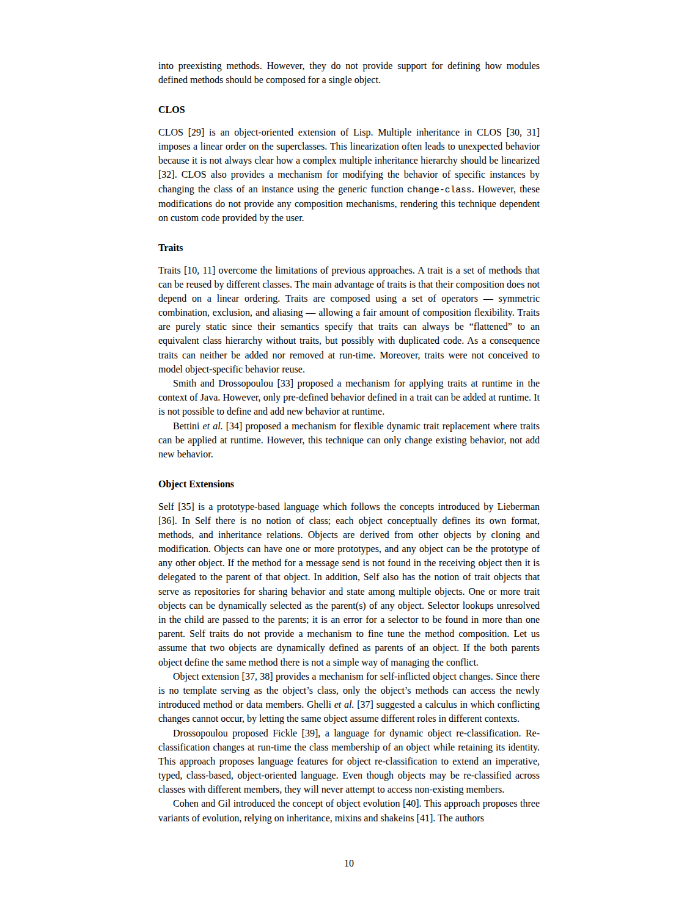into preexisting methods. However, they do not provide support for defining how modules defined methods should be composed for a single object.
CLOS
CLOS [29] is an object-oriented extension of Lisp. Multiple inheritance in CLOS [30, 31] imposes a linear order on the superclasses. This linearization often leads to unexpected behavior because it is not always clear how a complex multiple inheritance hierarchy should be linearized [32]. CLOS also provides a mechanism for modifying the behavior of specific instances by changing the class of an instance using the generic function change-class. However, these modifications do not provide any composition mechanisms, rendering this technique dependent on custom code provided by the user.
Traits
Traits [10, 11] overcome the limitations of previous approaches. A trait is a set of methods that can be reused by different classes. The main advantage of traits is that their composition does not depend on a linear ordering. Traits are composed using a set of operators — symmetric combination, exclusion, and aliasing — allowing a fair amount of composition flexibility. Traits are purely static since their semantics specify that traits can always be “flattened” to an equivalent class hierarchy without traits, but possibly with duplicated code. As a consequence traits can neither be added nor removed at run-time. Moreover, traits were not conceived to model object-specific behavior reuse.
Smith and Drossopoulou [33] proposed a mechanism for applying traits at runtime in the context of Java. However, only pre-defined behavior defined in a trait can be added at runtime. It is not possible to define and add new behavior at runtime.
Bettini et al. [34] proposed a mechanism for flexible dynamic trait replacement where traits can be applied at runtime. However, this technique can only change existing behavior, not add new behavior.
Object Extensions
Self [35] is a prototype-based language which follows the concepts introduced by Lieberman [36]. In Self there is no notion of class; each object conceptually defines its own format, methods, and inheritance relations. Objects are derived from other objects by cloning and modification. Objects can have one or more prototypes, and any object can be the prototype of any other object. If the method for a message send is not found in the receiving object then it is delegated to the parent of that object. In addition, Self also has the notion of trait objects that serve as repositories for sharing behavior and state among multiple objects. One or more trait objects can be dynamically selected as the parent(s) of any object. Selector lookups unresolved in the child are passed to the parents; it is an error for a selector to be found in more than one parent. Self traits do not provide a mechanism to fine tune the method composition. Let us assume that two objects are dynamically defined as parents of an object. If the both parents object define the same method there is not a simple way of managing the conflict.
Object extension [37, 38] provides a mechanism for self-inflicted object changes. Since there is no template serving as the object’s class, only the object’s methods can access the newly introduced method or data members. Ghelli et al. [37] suggested a calculus in which conflicting changes cannot occur, by letting the same object assume different roles in different contexts.
Drossopoulou proposed Fickle [39], a language for dynamic object re-classification. Re-classification changes at run-time the class membership of an object while retaining its identity. This approach proposes language features for object re-classification to extend an imperative, typed, class-based, object-oriented language. Even though objects may be re-classified across classes with different members, they will never attempt to access non-existing members.
Cohen and Gil introduced the concept of object evolution [40]. This approach proposes three variants of evolution, relying on inheritance, mixins and shakeins [41]. The authors
10